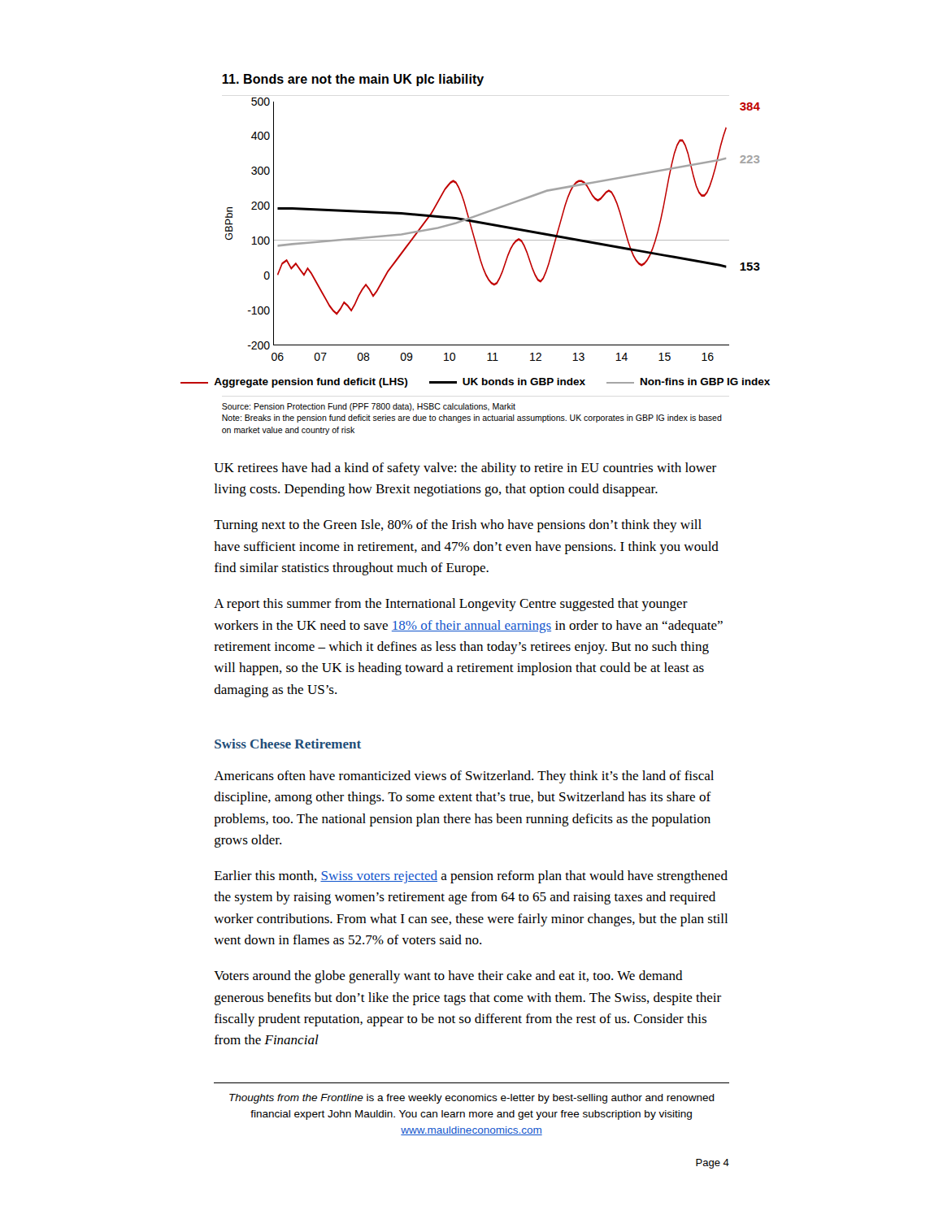11. Bonds are not the main UK plc liability
GBPbn
500 400 300 200 100 0 -100 -200
384
223
153
0607080910111213141516
Aggregate pension fund deficit (LHS)
UK bonds in GBP index
Non-fins in GBP IG index
Source: Pension Protection Fund (PPF 7800 data), HSBC calculations, Markit
Note: Breaks in the pension fund deficit series are due to changes in actuarial assumptions. UK corporates in GBP IG index is based on market value and country of risk
UK retirees have had a kind of safety valve: the ability to retire in EU countries with lower living costs. Depending how Brexit negotiations go, that option could disappear.
Turning next to the Green Isle, 80% of the Irish who have pensions don’t think they will have sufficient income in retirement, and 47% don’t even have pensions. I think you would find similar statistics throughout much of Europe.
A report this summer from the International Longevity Centre suggested that younger workers in the UK need to save 18% of their annual earnings in order to have an “adequate” retirement income – which it defines as less than today’s retirees enjoy. But no such thing will happen, so the UK is heading toward a retirement implosion that could be at least as damaging as the US’s.
Swiss Cheese Retirement
Americans often have romanticized views of Switzerland. They think it’s the land of fiscal discipline, among other things. To some extent that’s true, but Switzerland has its share of problems, too. The national pension plan there has been running deficits as the population grows older.
Earlier this month, Swiss voters rejected a pension reform plan that would have strengthened the system by raising women’s retirement age from 64 to 65 and raising taxes and required worker contributions. From what I can see, these were fairly minor changes, but the plan still went down in flames as 52.7% of voters said no.
Voters around the globe generally want to have their cake and eat it, too. We demand generous benefits but don’t like the price tags that come with them. The Swiss, despite their fiscally prudent reputation, appear to be not so different from the rest of us. Consider this from the Financial
Thoughts from the Frontline is a free weekly economics e-letter by best-selling author and renowned financial expert John Mauldin. You can learn more and get your free subscription by visiting www.mauldineconomics.com
Page 4